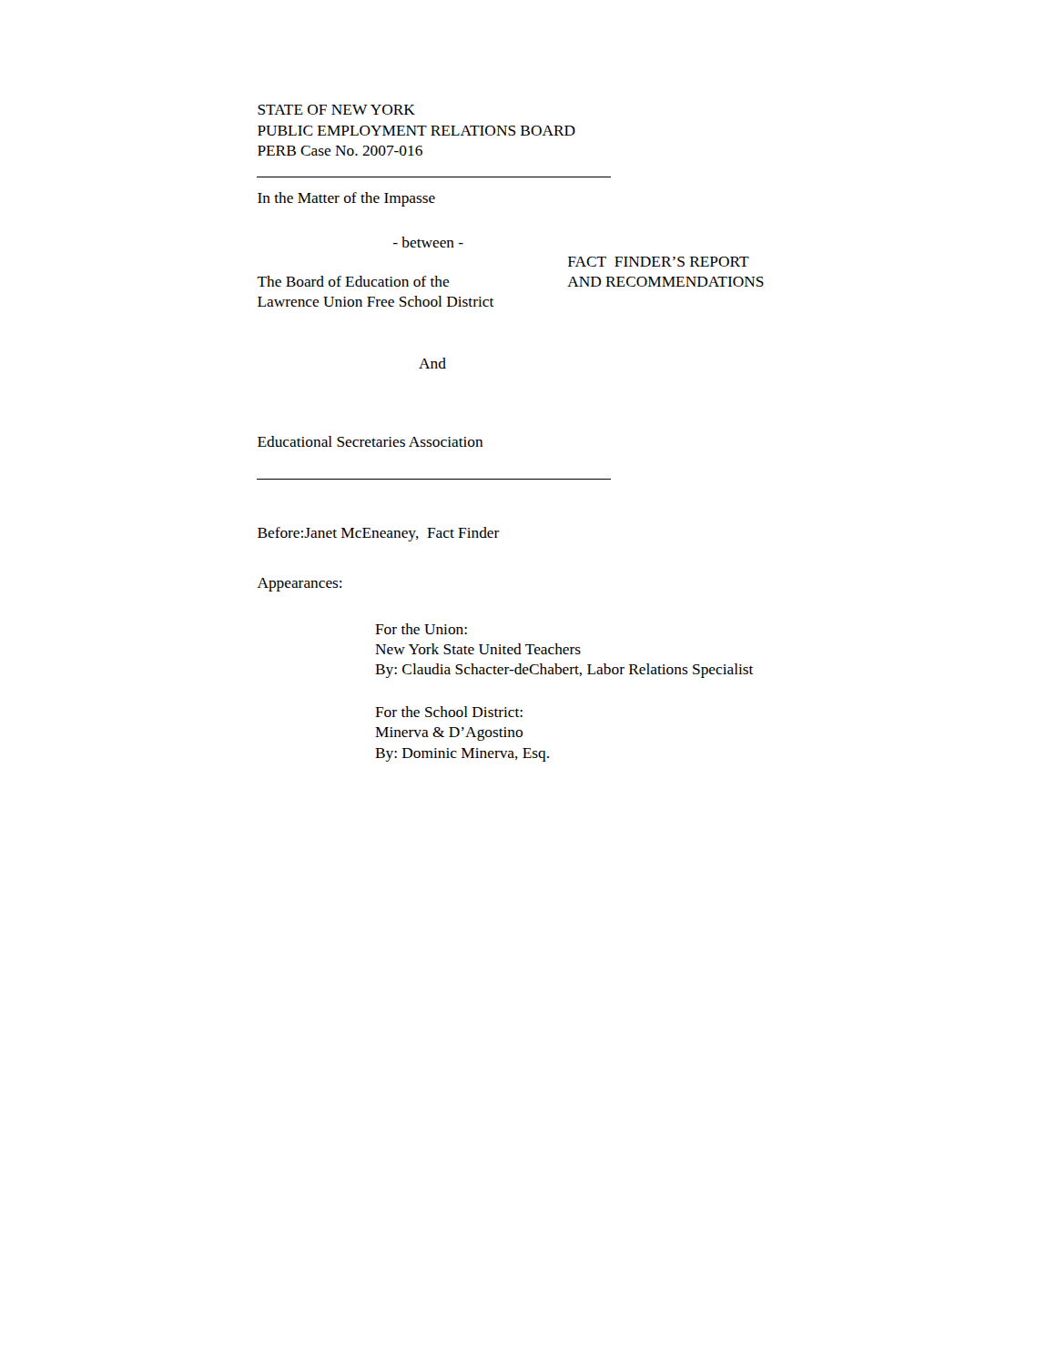STATE OF NEW YORK
PUBLIC EMPLOYMENT RELATIONS BOARD
PERB Case No. 2007-016
In the Matter of the Impasse
- between -
The Board of Education of the
Lawrence Union Free School District
FACT FINDER’S REPORT
AND RECOMMENDATIONS
And
Educational Secretaries Association
Before:Janet McEneaney, Fact Finder
Appearances:
For the Union:
New York State United Teachers
By: Claudia Schacter-deChabert, Labor Relations Specialist
For the School District:
Minerva & D’Agostino
By: Dominic Minerva, Esq.